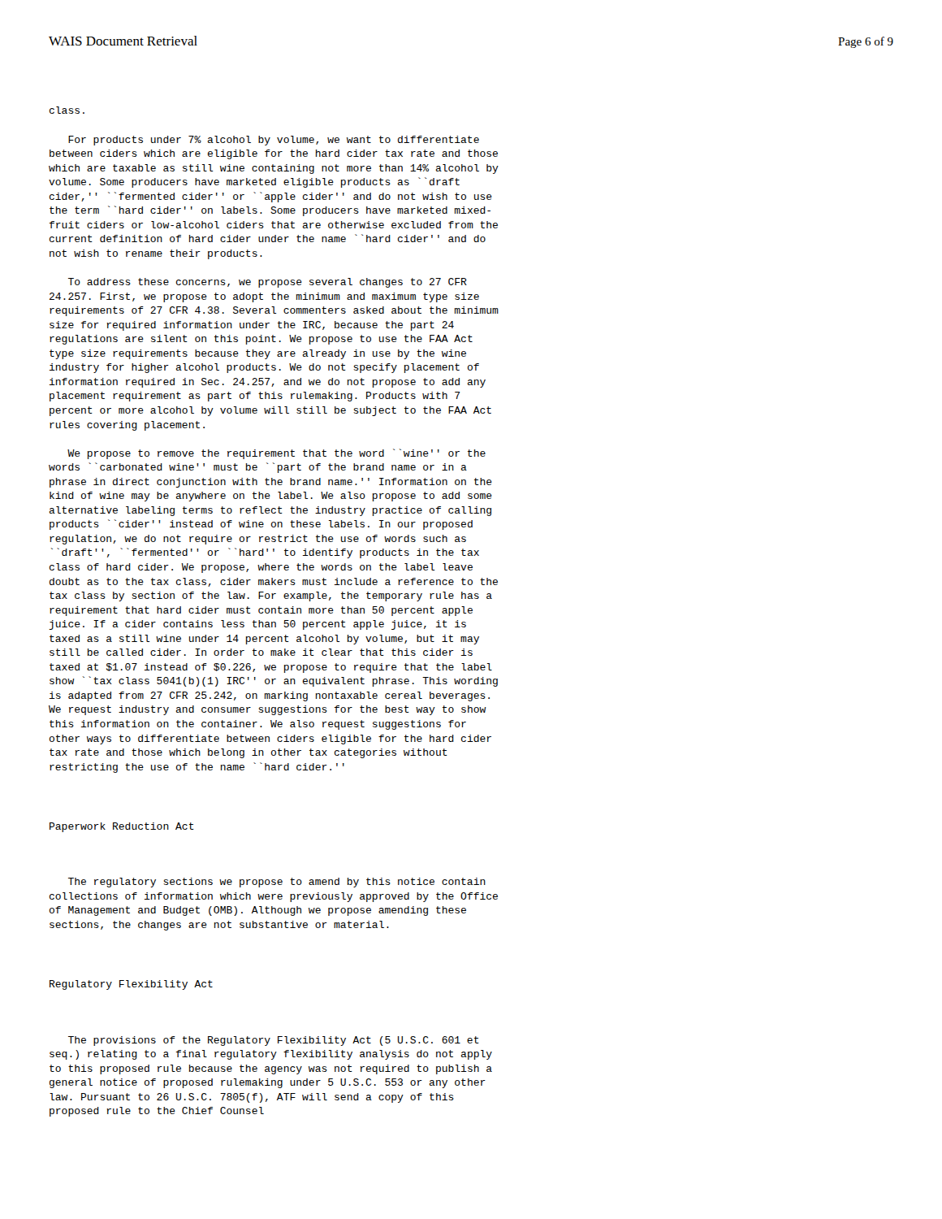WAIS Document Retrieval Page 6 of 9
class.
For products under 7% alcohol by volume, we want to differentiate between ciders which are eligible for the hard cider tax rate and those which are taxable as still wine containing not more than 14% alcohol by volume. Some producers have marketed eligible products as ``draft cider,'' ``fermented cider'' or ``apple cider'' and do not wish to use the term ``hard cider'' on labels. Some producers have marketed mixed- fruit ciders or low-alcohol ciders that are otherwise excluded from the current definition of hard cider under the name ``hard cider'' and do not wish to rename their products.
To address these concerns, we propose several changes to 27 CFR 24.257. First, we propose to adopt the minimum and maximum type size requirements of 27 CFR 4.38. Several commenters asked about the minimum size for required information under the IRC, because the part 24 regulations are silent on this point. We propose to use the FAA Act type size requirements because they are already in use by the wine industry for higher alcohol products. We do not specify placement of information required in Sec. 24.257, and we do not propose to add any placement requirement as part of this rulemaking. Products with 7 percent or more alcohol by volume will still be subject to the FAA Act rules covering placement.
We propose to remove the requirement that the word ``wine'' or the words ``carbonated wine'' must be ``part of the brand name or in a phrase in direct conjunction with the brand name.'' Information on the kind of wine may be anywhere on the label. We also propose to add some alternative labeling terms to reflect the industry practice of calling products ``cider'' instead of wine on these labels. In our proposed regulation, we do not require or restrict the use of words such as ``draft'', ``fermented'' or ``hard'' to identify products in the tax class of hard cider. We propose, where the words on the label leave doubt as to the tax class, cider makers must include a reference to the tax class by section of the law. For example, the temporary rule has a requirement that hard cider must contain more than 50 percent apple juice. If a cider contains less than 50 percent apple juice, it is taxed as a still wine under 14 percent alcohol by volume, but it may still be called cider. In order to make it clear that this cider is taxed at $1.07 instead of $0.226, we propose to require that the label show ``tax class 5041(b)(1) IRC'' or an equivalent phrase. This wording is adapted from 27 CFR 25.242, on marking nontaxable cereal beverages. We request industry and consumer suggestions for the best way to show this information on the container. We also request suggestions for other ways to differentiate between ciders eligible for the hard cider tax rate and those which belong in other tax categories without restricting the use of the name ``hard cider.''
Paperwork Reduction Act
The regulatory sections we propose to amend by this notice contain collections of information which were previously approved by the Office of Management and Budget (OMB). Although we propose amending these sections, the changes are not substantive or material.
Regulatory Flexibility Act
The provisions of the Regulatory Flexibility Act (5 U.S.C. 601 et seq.) relating to a final regulatory flexibility analysis do not apply to this proposed rule because the agency was not required to publish a general notice of proposed rulemaking under 5 U.S.C. 553 or any other law. Pursuant to 26 U.S.C. 7805(f), ATF will send a copy of this proposed rule to the Chief Counsel